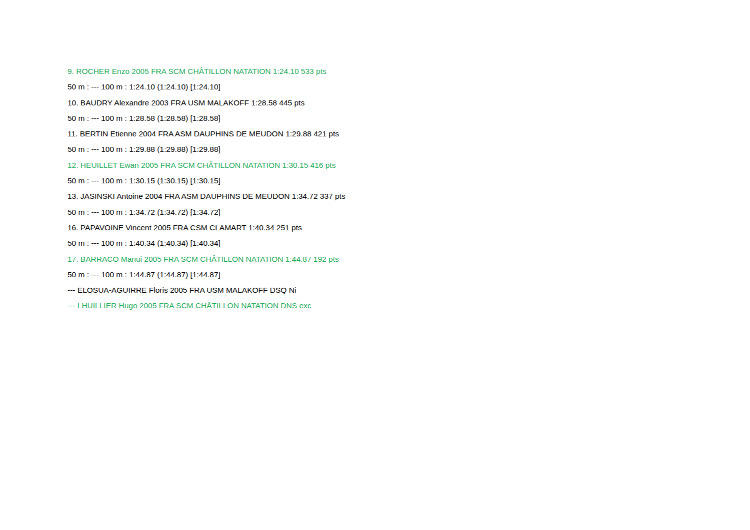9. ROCHER Enzo 2005 FRA SCM CHÂTILLON NATATION 1:24.10 533 pts
50 m : --- 100 m : 1:24.10 (1:24.10) [1:24.10]
10. BAUDRY Alexandre 2003 FRA USM MALAKOFF 1:28.58 445 pts
50 m : --- 100 m : 1:28.58 (1:28.58) [1:28.58]
11. BERTIN Etienne 2004 FRA ASM DAUPHINS DE MEUDON 1:29.88 421 pts
50 m : --- 100 m : 1:29.88 (1:29.88) [1:29.88]
12. HEUILLET Ewan 2005 FRA SCM CHÂTILLON NATATION 1:30.15 416 pts
50 m : --- 100 m : 1:30.15 (1:30.15) [1:30.15]
13. JASINSKI Antoine 2004 FRA ASM DAUPHINS DE MEUDON 1:34.72 337 pts
50 m : --- 100 m : 1:34.72 (1:34.72) [1:34.72]
16. PAPAVOINE Vincent 2005 FRA CSM CLAMART 1:40.34 251 pts
50 m : --- 100 m : 1:40.34 (1:40.34) [1:40.34]
17. BARRACO Manui 2005 FRA SCM CHÂTILLON NATATION 1:44.87 192 pts
50 m : --- 100 m : 1:44.87 (1:44.87) [1:44.87]
--- ELOSUA-AGUIRRE Floris 2005 FRA USM MALAKOFF DSQ Ni
--- LHUILLIER Hugo 2005 FRA SCM CHÂTILLON NATATION DNS exc